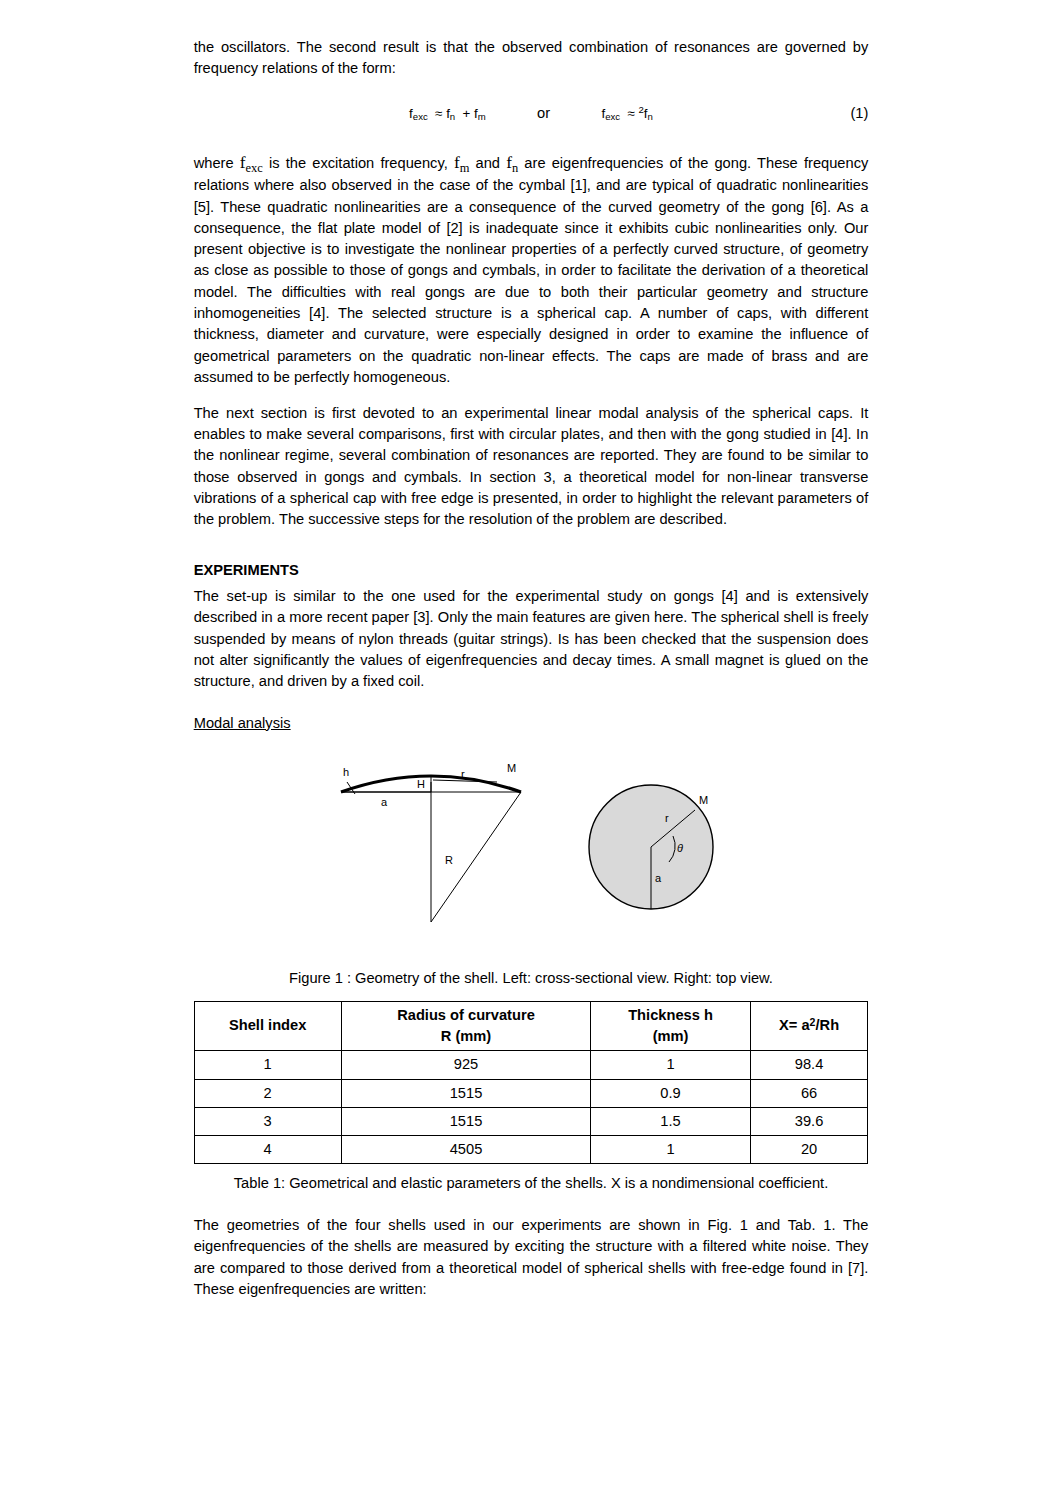the oscillators. The second result is that the observed combination of resonances are governed by frequency relations of the form:
fexc ≈ fn + fm or fexc ≈ 2fn (1)
where fexc is the excitation frequency, fm and fn are eigenfrequencies of the gong. These frequency relations where also observed in the case of the cymbal [1], and are typical of quadratic nonlinearities [5]. These quadratic nonlinearities are a consequence of the curved geometry of the gong [6]. As a consequence, the flat plate model of [2] is inadequate since it exhibits cubic nonlinearities only. Our present objective is to investigate the nonlinear properties of a perfectly curved structure, of geometry as close as possible to those of gongs and cymbals, in order to facilitate the derivation of a theoretical model. The difficulties with real gongs are due to both their particular geometry and structure inhomogeneities [4]. The selected structure is a spherical cap. A number of caps, with different thickness, diameter and curvature, were especially designed in order to examine the influence of geometrical parameters on the quadratic non-linear effects. The caps are made of brass and are assumed to be perfectly homogeneous.
The next section is first devoted to an experimental linear modal analysis of the spherical caps. It enables to make several comparisons, first with circular plates, and then with the gong studied in [4]. In the nonlinear regime, several combination of resonances are reported. They are found to be similar to those observed in gongs and cymbals. In section 3, a theoretical model for non-linear transverse vibrations of a spherical cap with free edge is presented, in order to highlight the relevant parameters of the problem. The successive steps for the resolution of the problem are described.
EXPERIMENTS
The set-up is similar to the one used for the experimental study on gongs [4] and is extensively described in a more recent paper [3]. Only the main features are given here. The spherical shell is freely suspended by means of nylon threads (guitar strings). Is has been checked that the suspension does not alter significantly the values of eigenfrequencies and decay times. A small magnet is glued on the structure, and driven by a fixed coil.
Modal analysis
h H r M a R M r θ a
Figure 1 : Geometry of the shell. Left: cross-sectional view. Right: top view.
| Shell index | Radius of curvature R (mm) | Thickness h (mm) | X= a 2 /Rh |
| --- | --- | --- | --- |
| 1 | 925 | 1 | 98.4 |
| 2 | 1515 | 0.9 | 66 |
| 3 | 1515 | 1.5 | 39.6 |
| 4 | 4505 | 1 | 20 |
Table 1: Geometrical and elastic parameters of the shells. X is a nondimensional coefficient.
The geometries of the four shells used in our experiments are shown in Fig. 1 and Tab. 1. The eigenfrequencies of the shells are measured by exciting the structure with a filtered white noise. They are compared to those derived from a theoretical model of spherical shells with free-edge found in [7]. These eigenfrequencies are written: